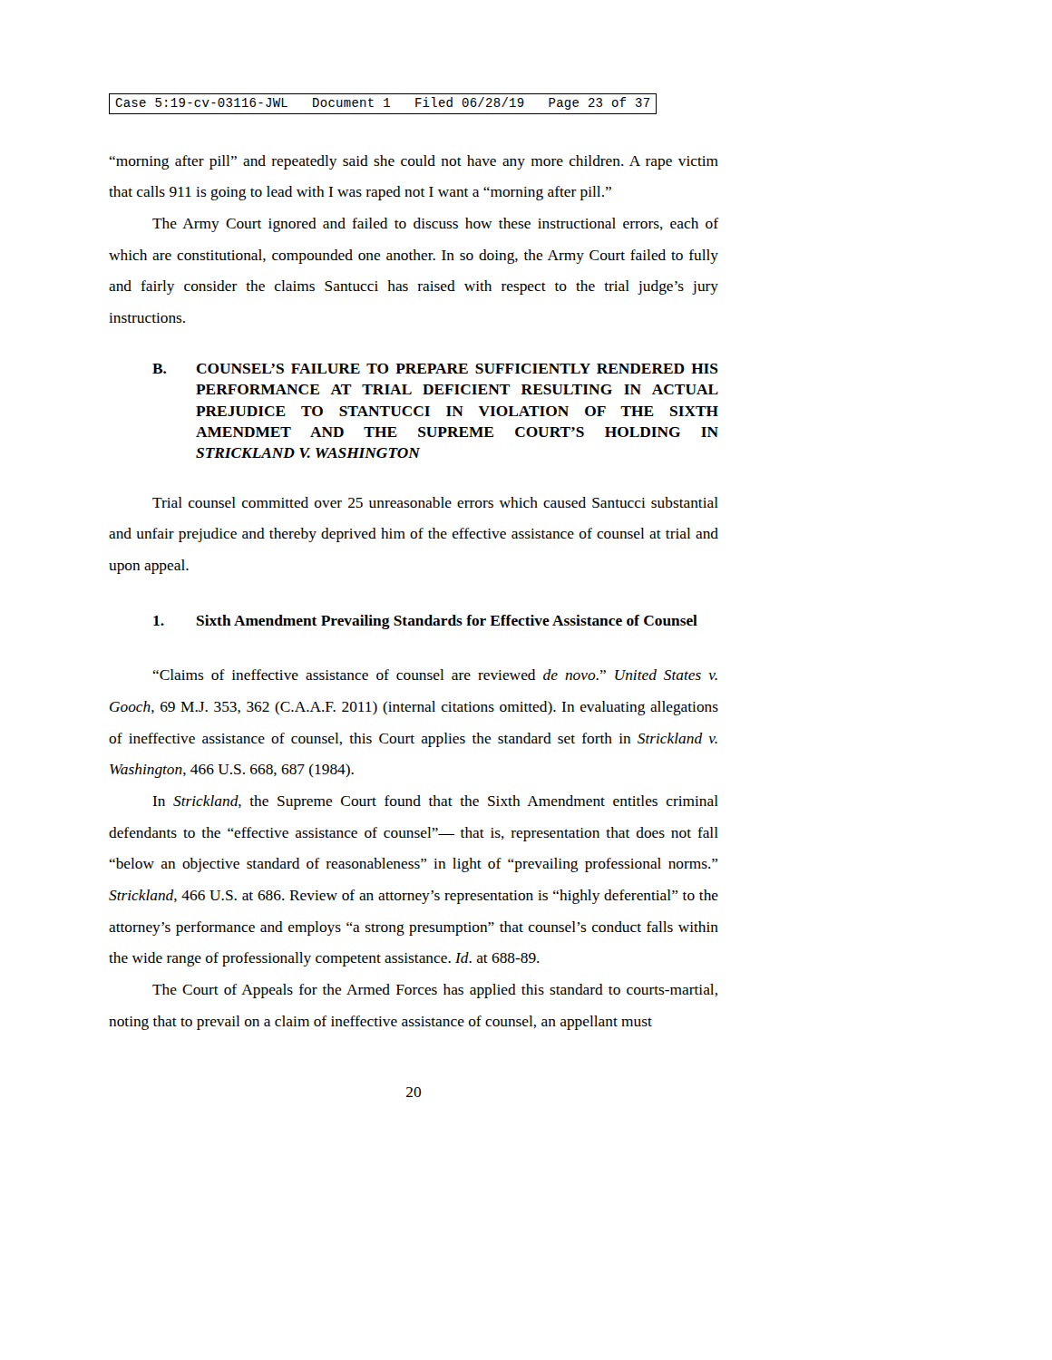Case 5:19-cv-03116-JWL Document 1 Filed 06/28/19 Page 23 of 37
“morning after pill” and repeatedly said she could not have any more children. A rape victim that calls 911 is going to lead with I was raped not I want a “morning after pill.”
The Army Court ignored and failed to discuss how these instructional errors, each of which are constitutional, compounded one another. In so doing, the Army Court failed to fully and fairly consider the claims Santucci has raised with respect to the trial judge’s jury instructions.
B.
Counsel’s failure to prepare sufficiently rendered his performance at trial deficient resulting in actual prejudice to Stantucci in violation of the Sixth Amendmet and the Supreme Court’s holding in Strickland v. Washington
Trial counsel committed over 25 unreasonable errors which caused Santucci substantial and unfair prejudice and thereby deprived him of the effective assistance of counsel at trial and upon appeal.
1.
Sixth Amendment Prevailing Standards for Effective Assistance of Counsel
“Claims of ineffective assistance of counsel are reviewed de novo.” United States v. Gooch, 69 M.J. 353, 362 (C.A.A.F. 2011) (internal citations omitted). In evaluating allegations of ineffective assistance of counsel, this Court applies the standard set forth in Strickland v. Washington, 466 U.S. 668, 687 (1984).
In Strickland, the Supreme Court found that the Sixth Amendment entitles criminal defendants to the “effective assistance of counsel”— that is, representation that does not fall “below an objective standard of reasonableness” in light of “prevailing professional norms.” Strickland, 466 U.S. at 686. Review of an attorney’s representation is “highly deferential” to the attorney’s performance and employs “a strong presumption” that counsel’s conduct falls within the wide range of professionally competent assistance. Id. at 688-89.
The Court of Appeals for the Armed Forces has applied this standard to courts-martial, noting that to prevail on a claim of ineffective assistance of counsel, an appellant must
20